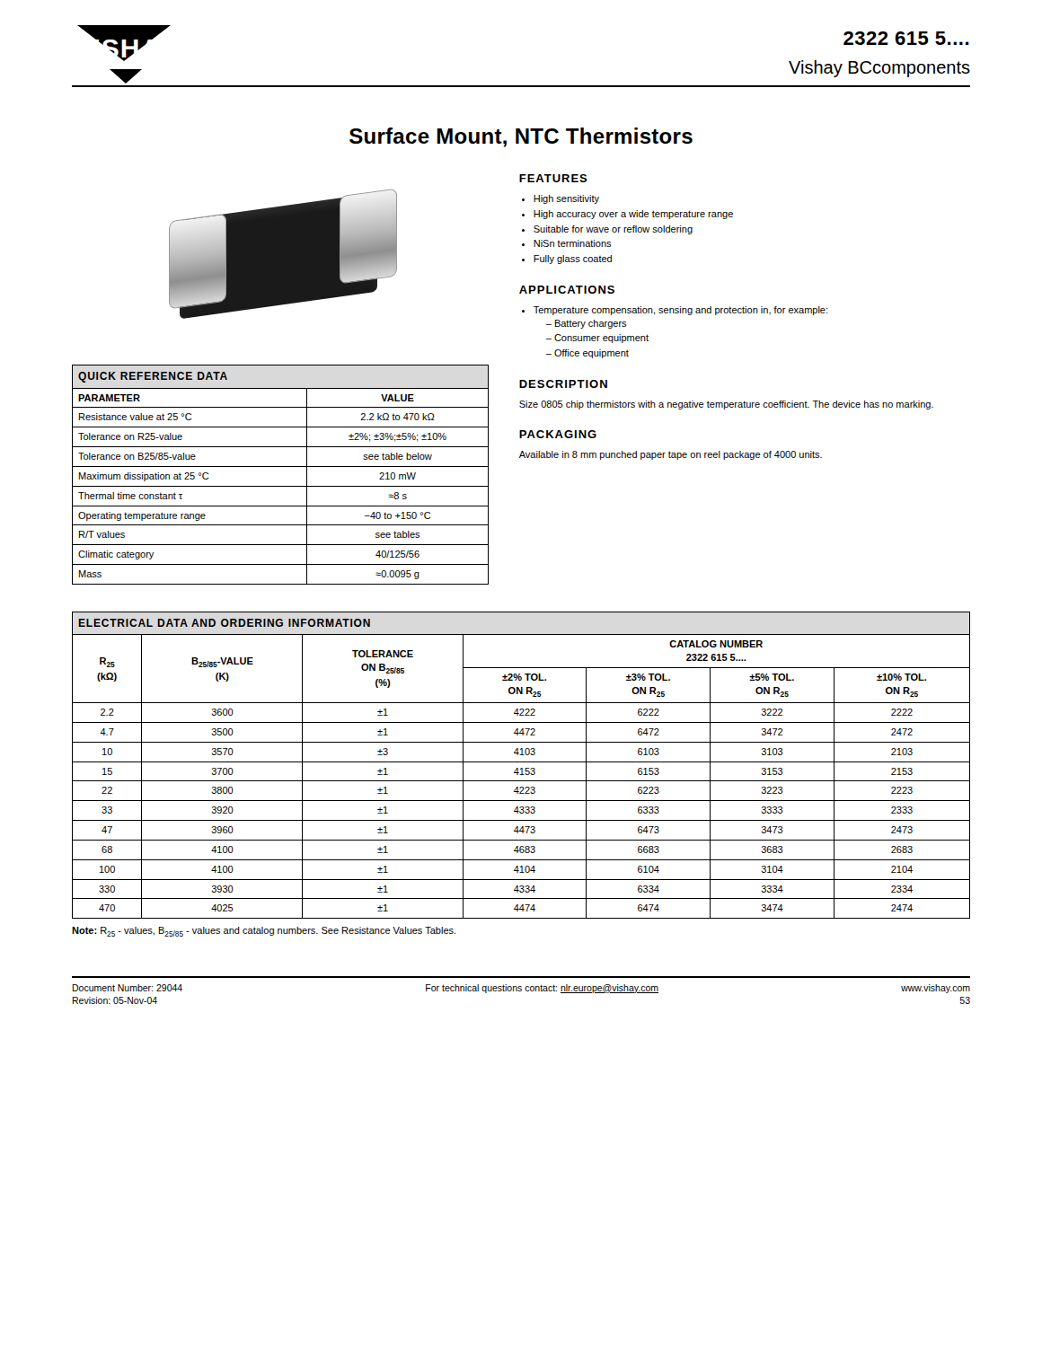VISHAY
2322 615 5....
Vishay BCcomponents
Surface Mount, NTC Thermistors
QUICK REFERENCE DATA
| PARAMETER | VALUE |
| --- | --- |
| Resistance value at 25 °C | 2.2 kΩ to 470 kΩ |
| Tolerance on R25-value | ±2%; ±3%;±5%; ±10% |
| Tolerance on B25/85-value | see table below |
| Maximum dissipation at 25 °C | 210 mW |
| Thermal time constant τ | ≈8 s |
| Operating temperature range | −40 to +150 °C |
| R/T values | see tables |
| Climatic category | 40/125/56 |
| Mass | ≈0.0095 g |
FEATURES
High sensitivity
High accuracy over a wide temperature range
Suitable for wave or reflow soldering
NiSn terminations
Fully glass coated
APPLICATIONS
Temperature compensation, sensing and protection in, for example:
Battery chargers
Consumer equipment
Office equipment
DESCRIPTION
Size 0805 chip thermistors with a negative temperature coefficient. The device has no marking.
PACKAGING
Available in 8 mm punched paper tape on reel package of 4000 units.
ELECTRICAL DATA AND ORDERING INFORMATION
| R 25 (kΩ) | B 25/85 -VALUE (K) | TOLERANCE ON B 25/85 (%) | CATALOG NUMBER 2322 615 5.... |
| --- | --- | --- | --- |
| ±2% TOL. ON R 25 | ±3% TOL. ON R 25 | ±5% TOL. ON R 25 | ±10% TOL. ON R 25 |
| 2.2 | 3600 | ±1 | 4222 | 6222 | 3222 | 2222 |
| 4.7 | 3500 | ±1 | 4472 | 6472 | 3472 | 2472 |
| 10 | 3570 | ±3 | 4103 | 6103 | 3103 | 2103 |
| 15 | 3700 | ±1 | 4153 | 6153 | 3153 | 2153 |
| 22 | 3800 | ±1 | 4223 | 6223 | 3223 | 2223 |
| 33 | 3920 | ±1 | 4333 | 6333 | 3333 | 2333 |
| 47 | 3960 | ±1 | 4473 | 6473 | 3473 | 2473 |
| 68 | 4100 | ±1 | 4683 | 6683 | 3683 | 2683 |
| 100 | 4100 | ±1 | 4104 | 6104 | 3104 | 2104 |
| 330 | 3930 | ±1 | 4334 | 6334 | 3334 | 2334 |
| 470 | 4025 | ±1 | 4474 | 6474 | 3474 | 2474 |
Note: R25 - values, B25/85 - values and catalog numbers. See Resistance Values Tables.
Document Number: 29044
Revision: 05-Nov-04
For technical questions contact: nlr.europe@vishay.com
www.vishay.com
53